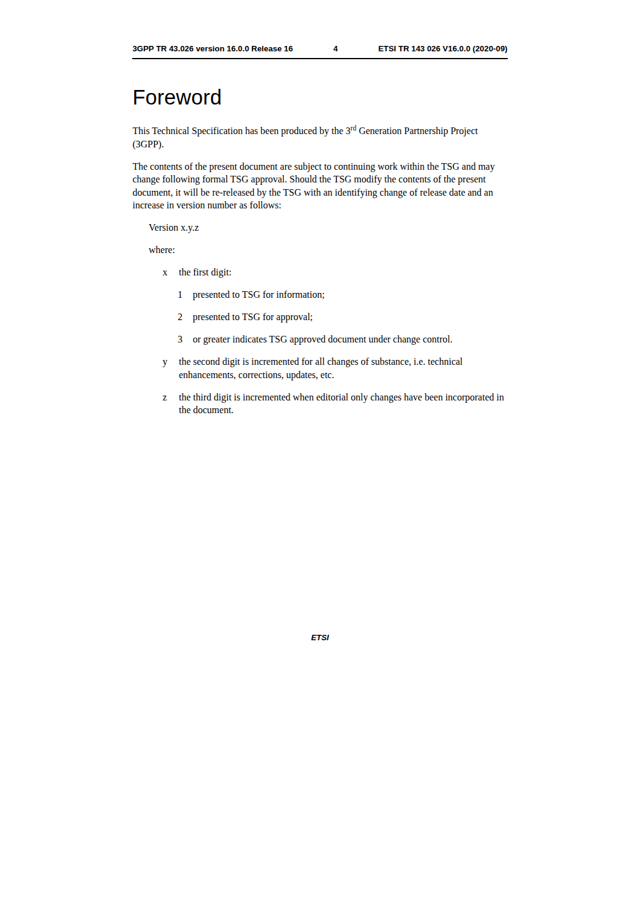3GPP TR 43.026 version 16.0.0 Release 16
4
ETSI TR 143 026 V16.0.0 (2020-09)
Foreword
This Technical Specification has been produced by the 3rd Generation Partnership Project (3GPP).
The contents of the present document are subject to continuing work within the TSG and may change following formal TSG approval. Should the TSG modify the contents of the present document, it will be re-released by the TSG with an identifying change of release date and an increase in version number as follows:
Version x.y.z
where:
x
the first digit:
1
presented to TSG for information;
2
presented to TSG for approval;
3
or greater indicates TSG approved document under change control.
y
the second digit is incremented for all changes of substance, i.e. technical enhancements, corrections, updates, etc.
z
the third digit is incremented when editorial only changes have been incorporated in the document.
ETSI